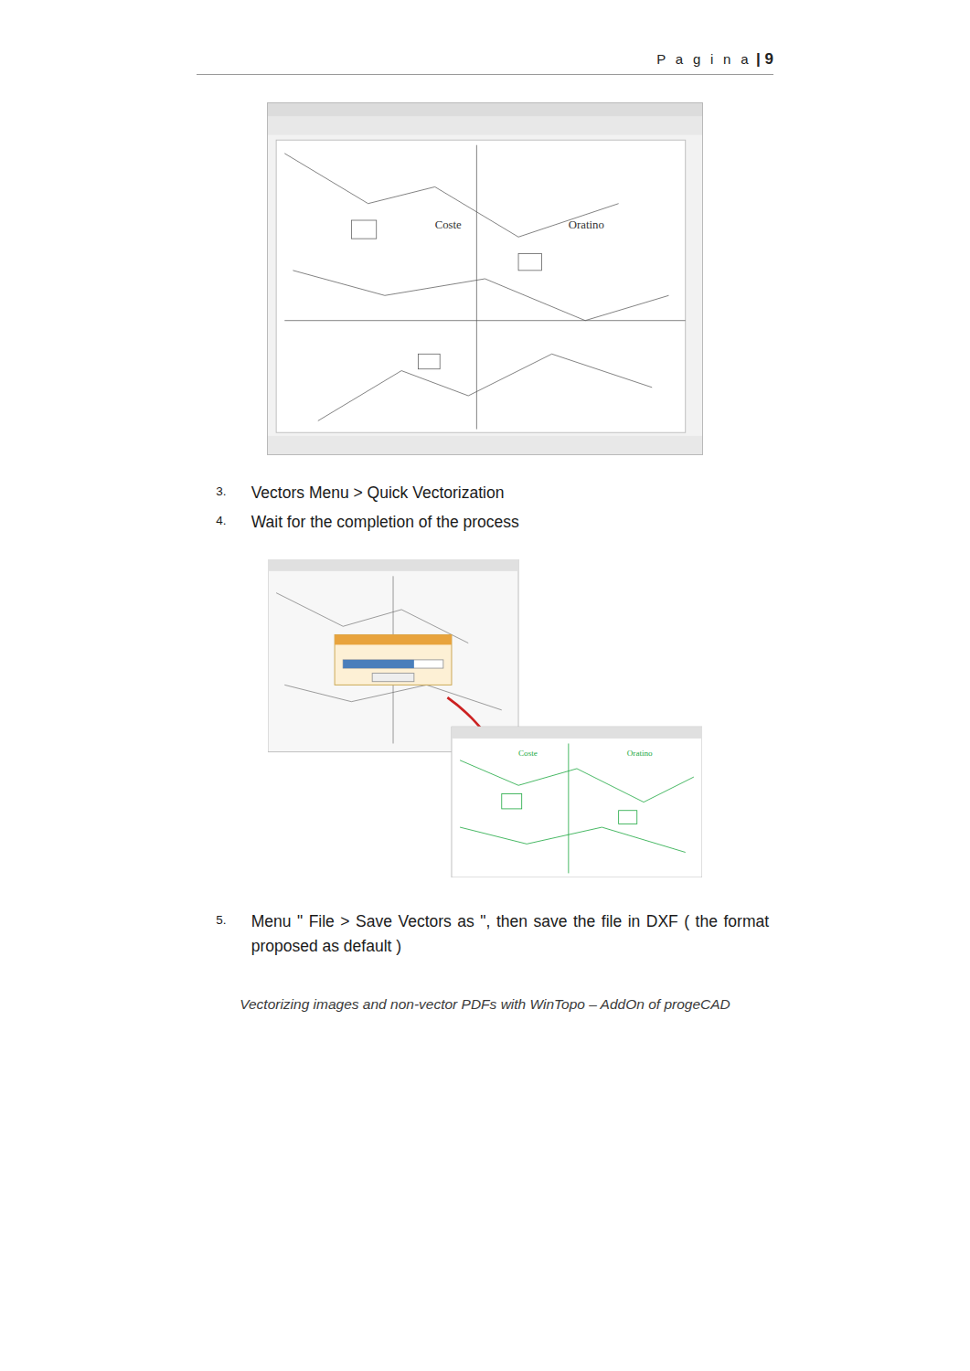P a g i n a | 9
3. Vectors Menu > Quick Vectorization
4. Wait for the completion of the process
5. Menu " File > Save Vectors as ", then save the file in DXF ( the format proposed as default )
Vectorizing images and non-vector PDFs with WinTopo – AddOn of progeCAD